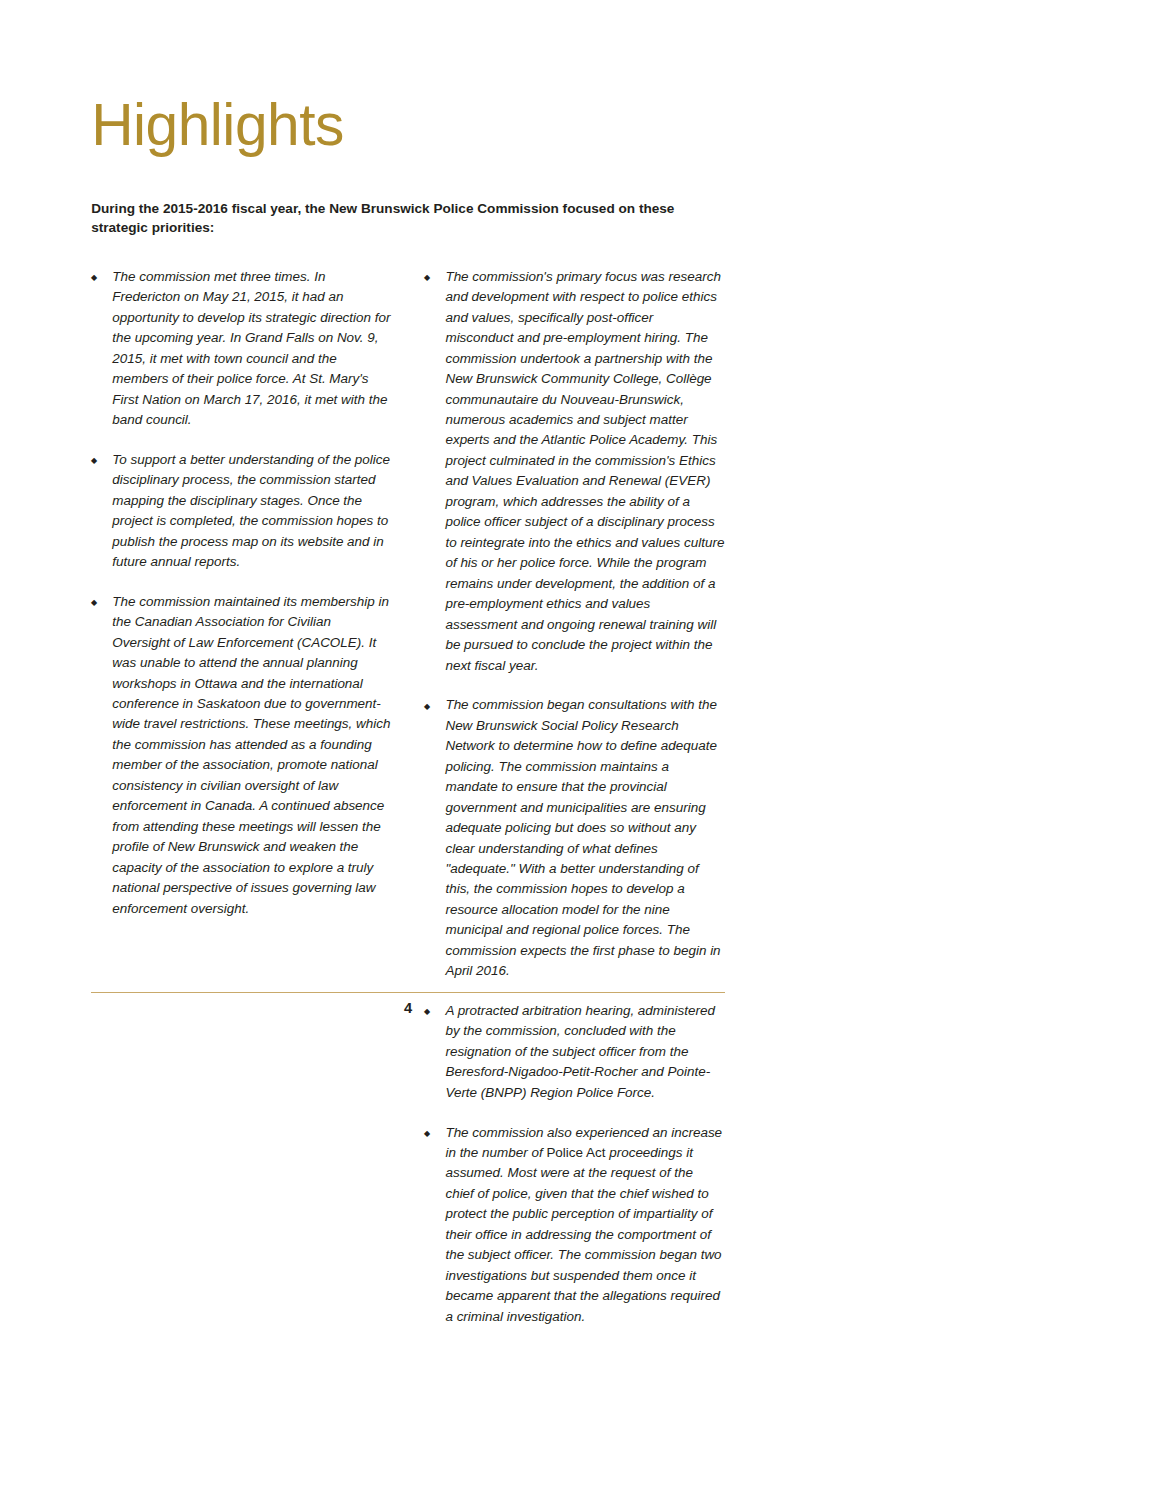Highlights
During the 2015-2016 fiscal year, the New Brunswick Police Commission focused on these strategic priorities:
The commission met three times. In Fredericton on May 21, 2015, it had an opportunity to develop its strategic direction for the upcoming year. In Grand Falls on Nov. 9, 2015, it met with town council and the members of their police force. At St. Mary's First Nation on March 17, 2016, it met with the band council.
To support a better understanding of the police disciplinary process, the commission started mapping the disciplinary stages. Once the project is completed, the commission hopes to publish the process map on its website and in future annual reports.
The commission maintained its membership in the Canadian Association for Civilian Oversight of Law Enforcement (CACOLE). It was unable to attend the annual planning workshops in Ottawa and the international conference in Saskatoon due to government-wide travel restrictions. These meetings, which the commission has attended as a founding member of the association, promote national consistency in civilian oversight of law enforcement in Canada. A continued absence from attending these meetings will lessen the profile of New Brunswick and weaken the capacity of the association to explore a truly national perspective of issues governing law enforcement oversight.
The commission's primary focus was research and development with respect to police ethics and values, specifically post-officer misconduct and pre-employment hiring. The commission undertook a partnership with the New Brunswick Community College, Collège communautaire du Nouveau-Brunswick, numerous academics and subject matter experts and the Atlantic Police Academy. This project culminated in the commission's Ethics and Values Evaluation and Renewal (EVER) program, which addresses the ability of a police officer subject of a disciplinary process to reintegrate into the ethics and values culture of his or her police force. While the program remains under development, the addition of a pre-employment ethics and values assessment and ongoing renewal training will be pursued to conclude the project within the next fiscal year.
The commission began consultations with the New Brunswick Social Policy Research Network to determine how to define adequate policing. The commission maintains a mandate to ensure that the provincial government and municipalities are ensuring adequate policing but does so without any clear understanding of what defines "adequate." With a better understanding of this, the commission hopes to develop a resource allocation model for the nine municipal and regional police forces. The commission expects the first phase to begin in April 2016.
A protracted arbitration hearing, administered by the commission, concluded with the resignation of the subject officer from the Beresford-Nigadoo-Petit-Rocher and Pointe-Verte (BNPP) Region Police Force.
The commission also experienced an increase in the number of Police Act proceedings it assumed. Most were at the request of the chief of police, given that the chief wished to protect the public perception of impartiality of their office in addressing the comportment of the subject officer. The commission began two investigations but suspended them once it became apparent that the allegations required a criminal investigation.
4